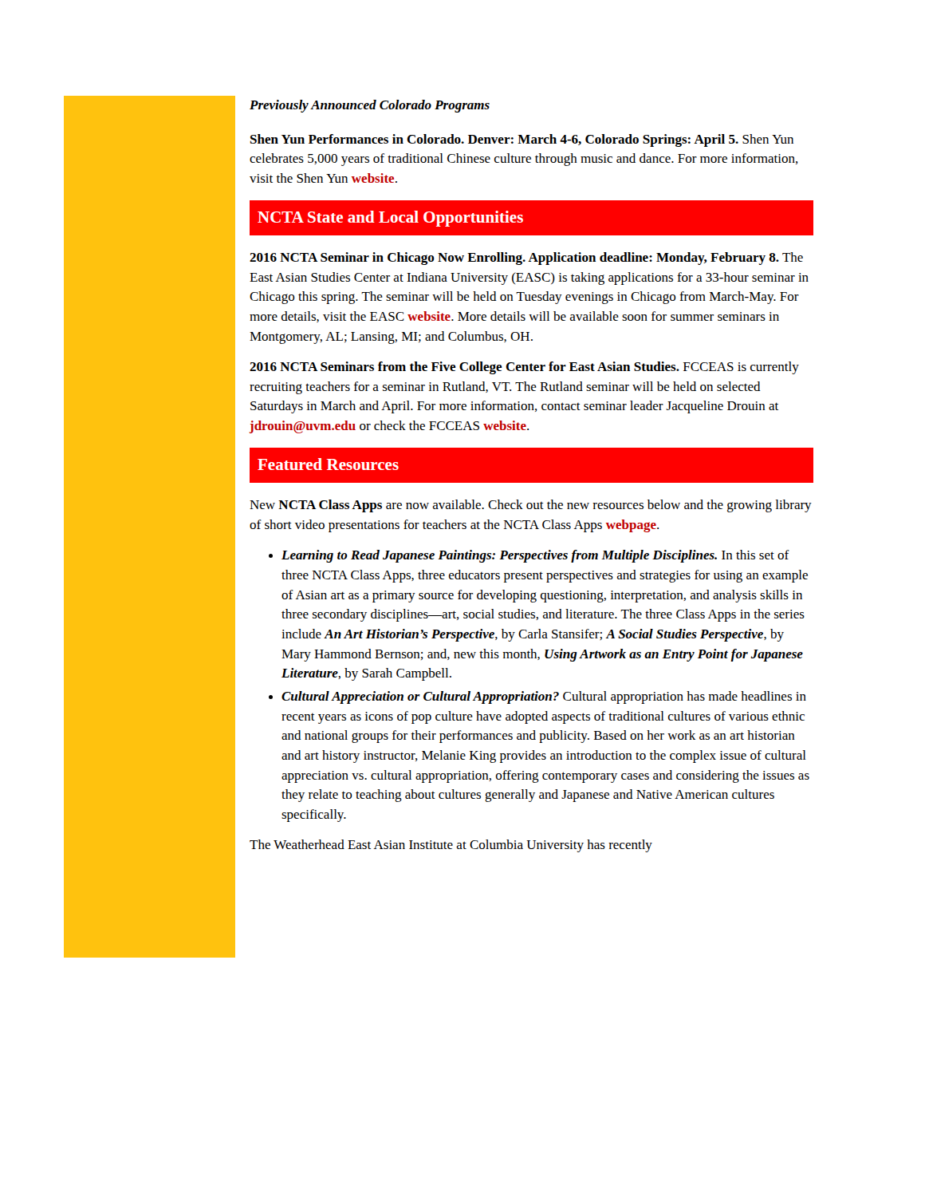Previously Announced Colorado Programs
Shen Yun Performances in Colorado. Denver: March 4-6, Colorado Springs: April 5. Shen Yun celebrates 5,000 years of traditional Chinese culture through music and dance. For more information, visit the Shen Yun website.
NCTA State and Local Opportunities
2016 NCTA Seminar in Chicago Now Enrolling. Application deadline: Monday, February 8. The East Asian Studies Center at Indiana University (EASC) is taking applications for a 33-hour seminar in Chicago this spring. The seminar will be held on Tuesday evenings in Chicago from March-May. For more details, visit the EASC website. More details will be available soon for summer seminars in Montgomery, AL; Lansing, MI; and Columbus, OH.
2016 NCTA Seminars from the Five College Center for East Asian Studies. FCCEAS is currently recruiting teachers for a seminar in Rutland, VT. The Rutland seminar will be held on selected Saturdays in March and April. For more information, contact seminar leader Jacqueline Drouin at jdrouin@uvm.edu or check the FCCEAS website.
Featured Resources
New NCTA Class Apps are now available. Check out the new resources below and the growing library of short video presentations for teachers at the NCTA Class Apps webpage.
Learning to Read Japanese Paintings: Perspectives from Multiple Disciplines. In this set of three NCTA Class Apps, three educators present perspectives and strategies for using an example of Asian art as a primary source for developing questioning, interpretation, and analysis skills in three secondary disciplines—art, social studies, and literature. The three Class Apps in the series include An Art Historian’s Perspective, by Carla Stansifer; A Social Studies Perspective, by Mary Hammond Bernson; and, new this month, Using Artwork as an Entry Point for Japanese Literature, by Sarah Campbell.
Cultural Appreciation or Cultural Appropriation? Cultural appropriation has made headlines in recent years as icons of pop culture have adopted aspects of traditional cultures of various ethnic and national groups for their performances and publicity. Based on her work as an art historian and art history instructor, Melanie King provides an introduction to the complex issue of cultural appreciation vs. cultural appropriation, offering contemporary cases and considering the issues as they relate to teaching about cultures generally and Japanese and Native American cultures specifically.
The Weatherhead East Asian Institute at Columbia University has recently